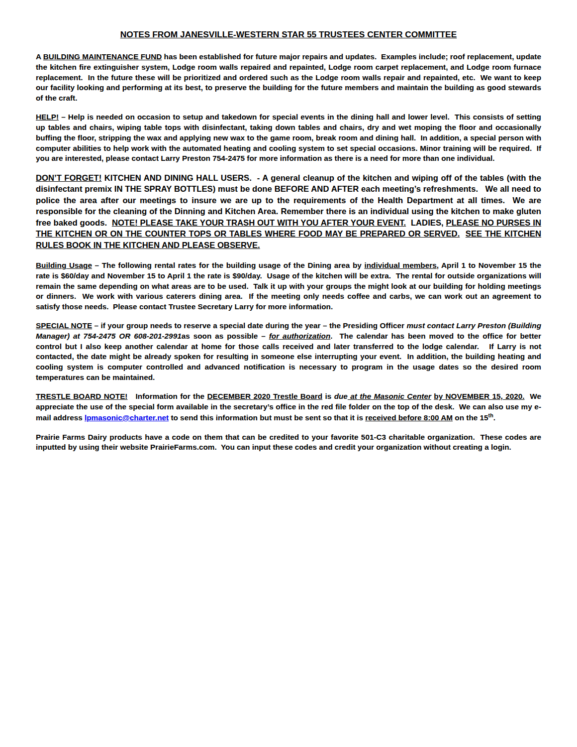NOTES FROM JANESVILLE-WESTERN STAR 55 TRUSTEES CENTER COMMITTEE
A BUILDING MAINTENANCE FUND has been established for future major repairs and updates. Examples include; roof replacement, update the kitchen fire extinguisher system, Lodge room walls repaired and repainted, Lodge room carpet replacement, and Lodge room furnace replacement. In the future these will be prioritized and ordered such as the Lodge room walls repair and repainted, etc. We want to keep our facility looking and performing at its best, to preserve the building for the future members and maintain the building as good stewards of the craft.
HELP! – Help is needed on occasion to setup and takedown for special events in the dining hall and lower level. This consists of setting up tables and chairs, wiping table tops with disinfectant, taking down tables and chairs, dry and wet moping the floor and occasionally buffing the floor, stripping the wax and applying new wax to the game room, break room and dining hall. In addition, a special person with computer abilities to help work with the automated heating and cooling system to set special occasions. Minor training will be required. If you are interested, please contact Larry Preston 754-2475 for more information as there is a need for more than one individual.
DON’T FORGET! KITCHEN AND DINING HALL USERS. - A general cleanup of the kitchen and wiping off of the tables (with the disinfectant premix IN THE SPRAY BOTTLES) must be done BEFORE AND AFTER each meeting’s refreshments. We all need to police the area after our meetings to insure we are up to the requirements of the Health Department at all times. We are responsible for the cleaning of the Dinning and Kitchen Area. Remember there is an individual using the kitchen to make gluten free baked goods. NOTE! PLEASE TAKE YOUR TRASH OUT WITH YOU AFTER YOUR EVENT. LADIES, PLEASE NO PURSES IN THE KITCHEN OR ON THE COUNTER TOPS OR TABLES WHERE FOOD MAY BE PREPARED OR SERVED. SEE THE KITCHEN RULES BOOK IN THE KITCHEN AND PLEASE OBSERVE.
Building Usage – The following rental rates for the building usage of the Dining area by individual members, April 1 to November 15 the rate is $60/day and November 15 to April 1 the rate is $90/day. Usage of the kitchen will be extra. The rental for outside organizations will remain the same depending on what areas are to be used. Talk it up with your groups the might look at our building for holding meetings or dinners. We work with various caterers dining area. If the meeting only needs coffee and carbs, we can work out an agreement to satisfy those needs. Please contact Trustee Secretary Larry for more information.
SPECIAL NOTE – if your group needs to reserve a special date during the year – the Presiding Officer must contact Larry Preston (Building Manager) at 754-2475 OR 608-201-2991as soon as possible – for authorization. The calendar has been moved to the office for better control but I also keep another calendar at home for those calls received and later transferred to the lodge calendar. If Larry is not contacted, the date might be already spoken for resulting in someone else interrupting your event. In addition, the building heating and cooling system is computer controlled and advanced notification is necessary to program in the usage dates so the desired room temperatures can be maintained.
TRESTLE BOARD NOTE! Information for the DECEMBER 2020 Trestle Board is due at the Masonic Center by NOVEMBER 15, 2020. We appreciate the use of the special form available in the secretary’s office in the red file folder on the top of the desk. We can also use my e-mail address lpmasonic@charter.net to send this information but must be sent so that it is received before 8:00 AM on the 15th.
Prairie Farms Dairy products have a code on them that can be credited to your favorite 501-C3 charitable organization. These codes are inputted by using their website PrairieFarms.com. You can input these codes and credit your organization without creating a login.